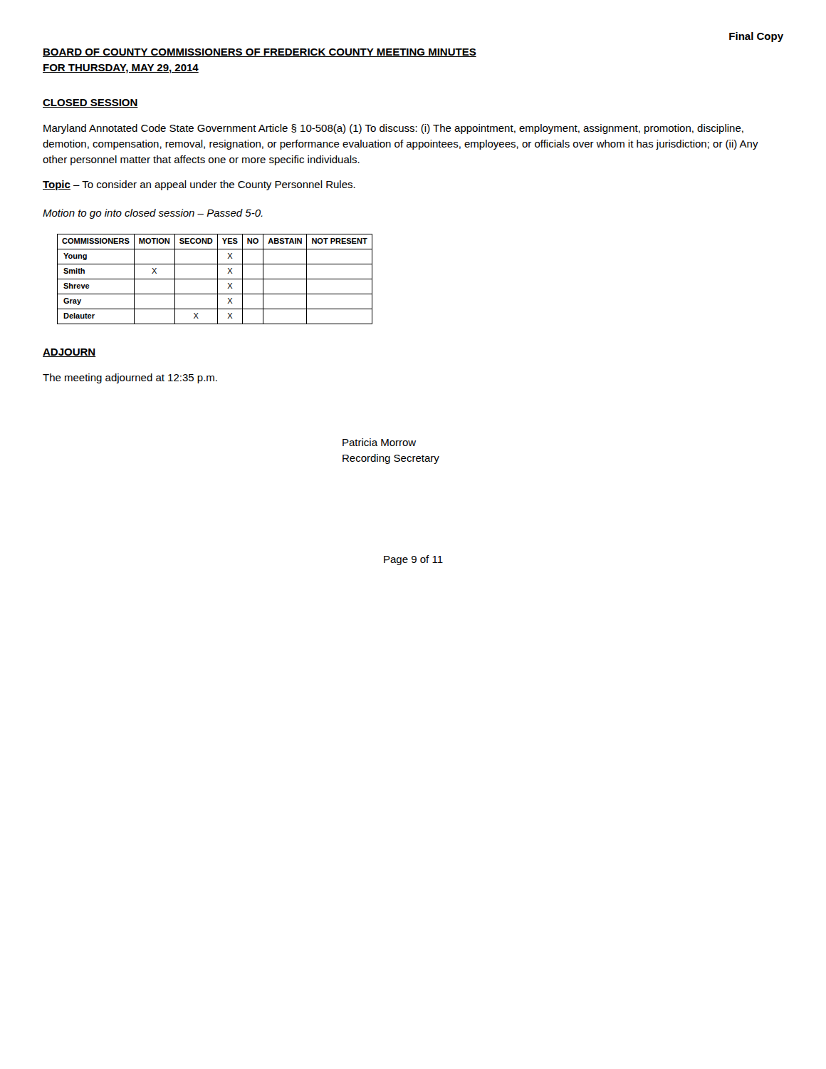Final Copy
BOARD OF COUNTY COMMISSIONERS OF FREDERICK COUNTY MEETING MINUTES
FOR THURSDAY, MAY 29, 2014
CLOSED SESSION
Maryland Annotated Code State Government Article § 10-508(a) (1) To discuss: (i) The appointment, employment, assignment, promotion, discipline, demotion, compensation, removal, resignation, or performance evaluation of appointees, employees, or officials over whom it has jurisdiction; or (ii) Any other personnel matter that affects one or more specific individuals.
Topic – To consider an appeal under the County Personnel Rules.
Motion to go into closed session – Passed 5-0.
| COMMISSIONERS | MOTION | SECOND | YES | NO | ABSTAIN | NOT PRESENT |
| --- | --- | --- | --- | --- | --- | --- |
| Young | | | X | | | |
| Smith | X | | X | | | |
| Shreve | | | X | | | |
| Gray | | | X | | | |
| Delauter | | X | X | | | |
ADJOURN
The meeting adjourned at 12:35 p.m.
Patricia Morrow
Recording Secretary
Page 9 of 11